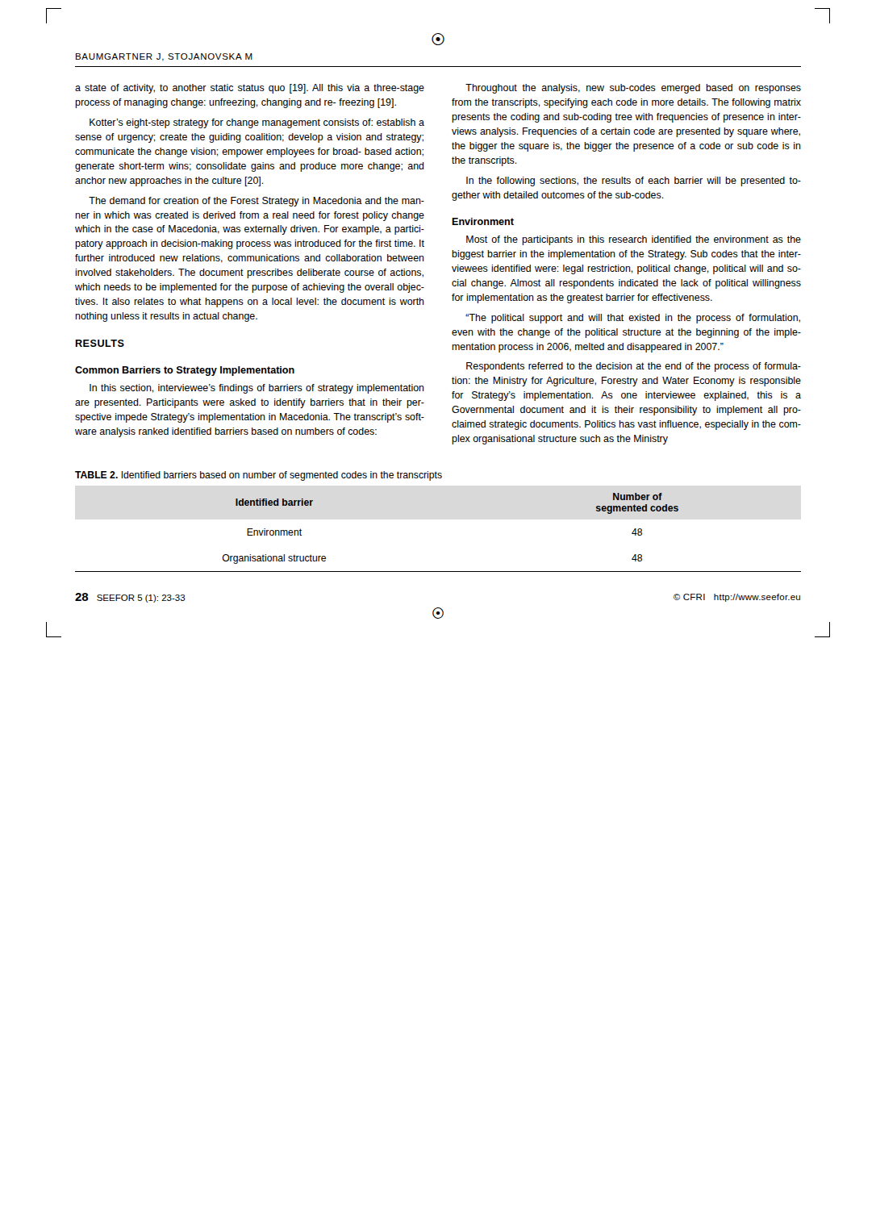⦿
BAUMGARTNER J, STOJANOVSKA M
a state of activity, to another static status quo [19]. All this via a three-stage process of managing change: unfreezing, changing and re- freezing [19].
Kotter’s eight-step strategy for change management consists of: establish a sense of urgency; create the guiding coalition; develop a vision and strategy; communicate the change vision; empower employees for broad- based action; generate short-term wins; consolidate gains and produce more change; and anchor new approaches in the culture [20].
The demand for creation of the Forest Strategy in Macedonia and the manner in which was created is derived from a real need for forest policy change which in the case of Macedonia, was externally driven. For example, a participatory approach in decision-making process was introduced for the first time. It further introduced new relations, communications and collaboration between involved stakeholders. The document prescribes deliberate course of actions, which needs to be implemented for the purpose of achieving the overall objectives. It also relates to what happens on a local level: the document is worth nothing unless it results in actual change.
RESULTS
Common Barriers to Strategy Implemen­tation
In this section, interviewee’s findings of barriers of strategy implementation are presented. Participants were asked to identify barriers that in their perspective impede Strategy’s implementation in Macedonia. The transcript’s software analysis ranked identified barriers based on numbers of codes:
Throughout the analysis, new sub-codes emerged based on responses from the transcripts, specifying each code in more details. The following matrix presents the coding and sub-coding tree with frequencies of presence in interviews analysis. Frequencies of a certain code are presented by square where, the bigger the square is, the bigger the presence of a code or sub code is in the transcripts.
In the following sections, the results of each barrier will be presented together with detailed outcomes of the sub-codes.
Environment
Most of the participants in this research identified the environment as the biggest barrier in the implementation of the Strategy. Sub codes that the interviewees identified were: legal restriction, political change, political will and social change. Almost all respondents indicated the lack of political willingness for implementation as the greatest barrier for effectiveness.
“The political support and will that existed in the process of formulation, even with the change of the political structure at the beginning of the implementation process in 2006, melted and disappeared in 2007.”
Respondents referred to the decision at the end of the process of formulation: the Ministry for Agriculture, Forestry and Water Economy is responsible for Strategy’s implementation. As one interviewee explai­ned, this is a Governmental document and it is their responsibility to implement all proclaimed strategic documents. Politics has vast influence, especially in the complex organisational structure such as the Ministry
TABLE 2. Identified barriers based on number of segmented codes in the transcripts
| Identified barrier | Number of segmented codes |
| --- | --- |
| Environment | 48 |
| Organisational structure | 48 |
28 SEEFOR 5 (1): 23-33
© CFRI http://www.seefor.eu
⦿